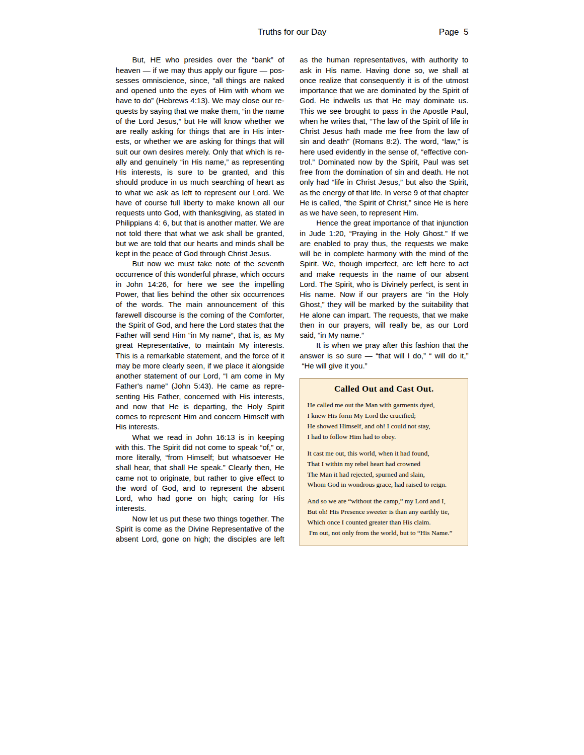Truths for our Day Page 5
But, HE who presides over the “bank” of heaven — if we may thus apply our figure — possesses omniscience, since, “all things are naked and opened unto the eyes of Him with whom we have to do” (Hebrews 4:13). We may close our requests by saying that we make them, “in the name of the Lord Jesus,” but He will know whether we are really asking for things that are in His interests, or whether we are asking for things that will suit our own desires merely. Only that which is really and genuinely “in His name,” as representing His interests, is sure to be granted, and this should produce in us much searching of heart as to what we ask as left to represent our Lord. We have of course full liberty to make known all our requests unto God, with thanksgiving, as stated in Philippians 4: 6, but that is another matter. We are not told there that what we ask shall be granted, but we are told that our hearts and minds shall be kept in the peace of God through Christ Jesus.
But now we must take note of the seventh occurrence of this wonderful phrase, which occurs in John 14:26, for here we see the impelling Power, that lies behind the other six occurrences of the words. The main announcement of this farewell discourse is the coming of the Comforter, the Spirit of God, and here the Lord states that the Father will send Him “in My name”, that is, as My great Representative, to maintain My interests. This is a remarkable statement, and the force of it may be more clearly seen, if we place it alongside another statement of our Lord, “I am come in My Father's name” (John 5:43). He came as representing His Father, concerned with His interests, and now that He is departing, the Holy Spirit comes to represent Him and concern Himself with His interests.
What we read in John 16:13 is in keeping with this. The Spirit did not come to speak “of,” or, more literally, “from Himself; but whatsoever He shall hear, that shall He speak.” Clearly then, He came not to originate, but rather to give effect to the word of God, and to represent the absent Lord, who had gone on high; caring for His interests.
Now let us put these two things together. The Spirit is come as the Divine Representative of the absent Lord, gone on high; the disciples are left as the human representatives, with authority to ask in His name. Having done so, we shall at once realize that consequently it is of the utmost importance that we are dominated by the Spirit of God. He indwells us that He may dominate us. This we see brought to pass in the Apostle Paul, when he writes that, “The law of the Spirit of life in Christ Jesus hath made me free from the law of sin and death” (Romans 8:2). The word, “law,” is here used evidently in the sense of, “effective control.” Dominated now by the Spirit, Paul was set free from the domination of sin and death. He not only had “life in Christ Jesus,” but also the Spirit, as the energy of that life. In verse 9 of that chapter He is called, “the Spirit of Christ,” since He is here as we have seen, to represent Him.
Hence the great importance of that injunction in Jude 1:20, “Praying in the Holy Ghost.” If we are enabled to pray thus, the requests we make will be in complete harmony with the mind of the Spirit. We, though imperfect, are left here to act and make requests in the name of our absent Lord. The Spirit, who is Divinely perfect, is sent in His name. Now if our prayers are “in the Holy Ghost,” they will be marked by the suitability that He alone can impart. The requests, that we make then in our prayers, will really be, as our Lord said, “in My name.”
It is when we pray after this fashion that the answer is so sure — “that will I do,” “ will do it,” “He will give it you.”
Called Out and Cast Out.
He called me out the Man with garments dyed,
I knew His form My Lord the crucified;
He showed Himself, and oh! I could not stay,
I had to follow Him had to obey.
It cast me out, this world, when it had found,
That I within my rebel heart had crowned
The Man it had rejected, spurned and slain,
Whom God in wondrous grace, had raised to reign.
And so we are “without the camp,” my Lord and I,
But oh! His Presence sweeter is than any earthly tie,
Which once I counted greater than His claim.
I'm out, not only from the world, but to “His Name.”